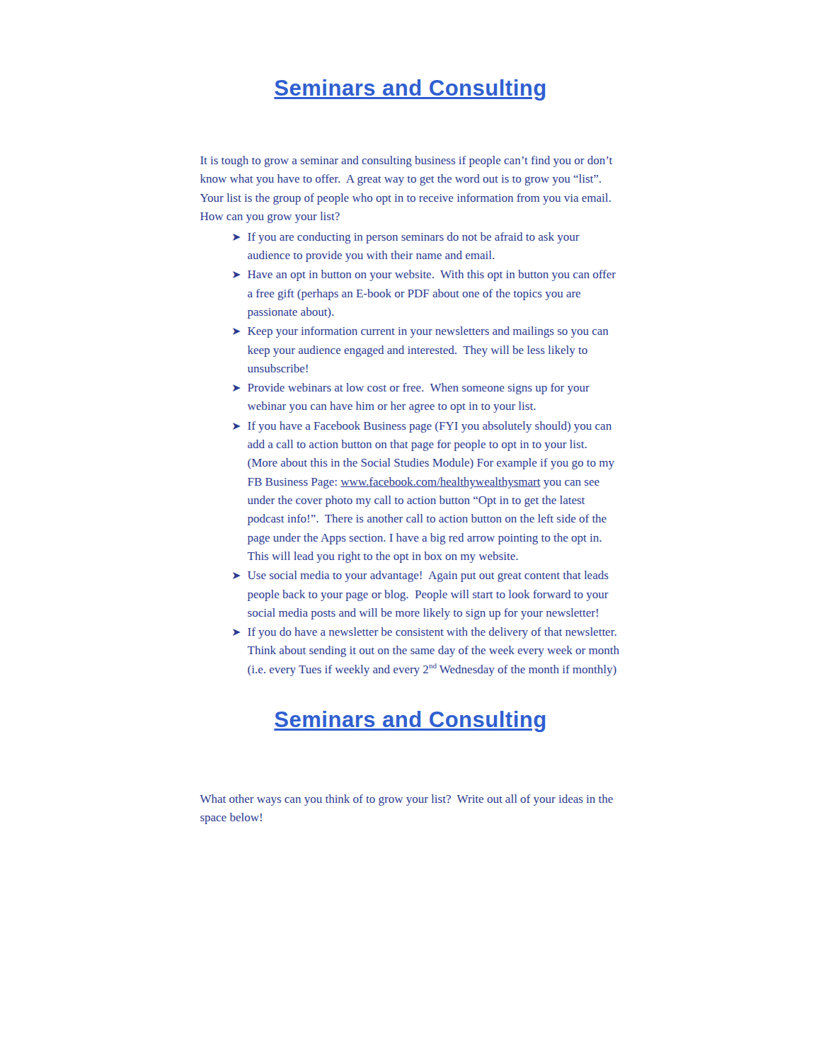Seminars and Consulting
It is tough to grow a seminar and consulting business if people can’t find you or don’t know what you have to offer. A great way to get the word out is to grow you “list”. Your list is the group of people who opt in to receive information from you via email. How can you grow your list?
If you are conducting in person seminars do not be afraid to ask your audience to provide you with their name and email.
Have an opt in button on your website. With this opt in button you can offer a free gift (perhaps an E-book or PDF about one of the topics you are passionate about).
Keep your information current in your newsletters and mailings so you can keep your audience engaged and interested. They will be less likely to unsubscribe!
Provide webinars at low cost or free. When someone signs up for your webinar you can have him or her agree to opt in to your list.
If you have a Facebook Business page (FYI you absolutely should) you can add a call to action button on that page for people to opt in to your list. (More about this in the Social Studies Module) For example if you go to my FB Business Page: www.facebook.com/healthywealthysmart you can see under the cover photo my call to action button “Opt in to get the latest podcast info!”. There is another call to action button on the left side of the page under the Apps section. I have a big red arrow pointing to the opt in. This will lead you right to the opt in box on my website.
Use social media to your advantage! Again put out great content that leads people back to your page or blog. People will start to look forward to your social media posts and will be more likely to sign up for your newsletter!
If you do have a newsletter be consistent with the delivery of that newsletter. Think about sending it out on the same day of the week every week or month (i.e. every Tues if weekly and every 2nd Wednesday of the month if monthly)
Seminars and Consulting
What other ways can you think of to grow your list? Write out all of your ideas in the space below!